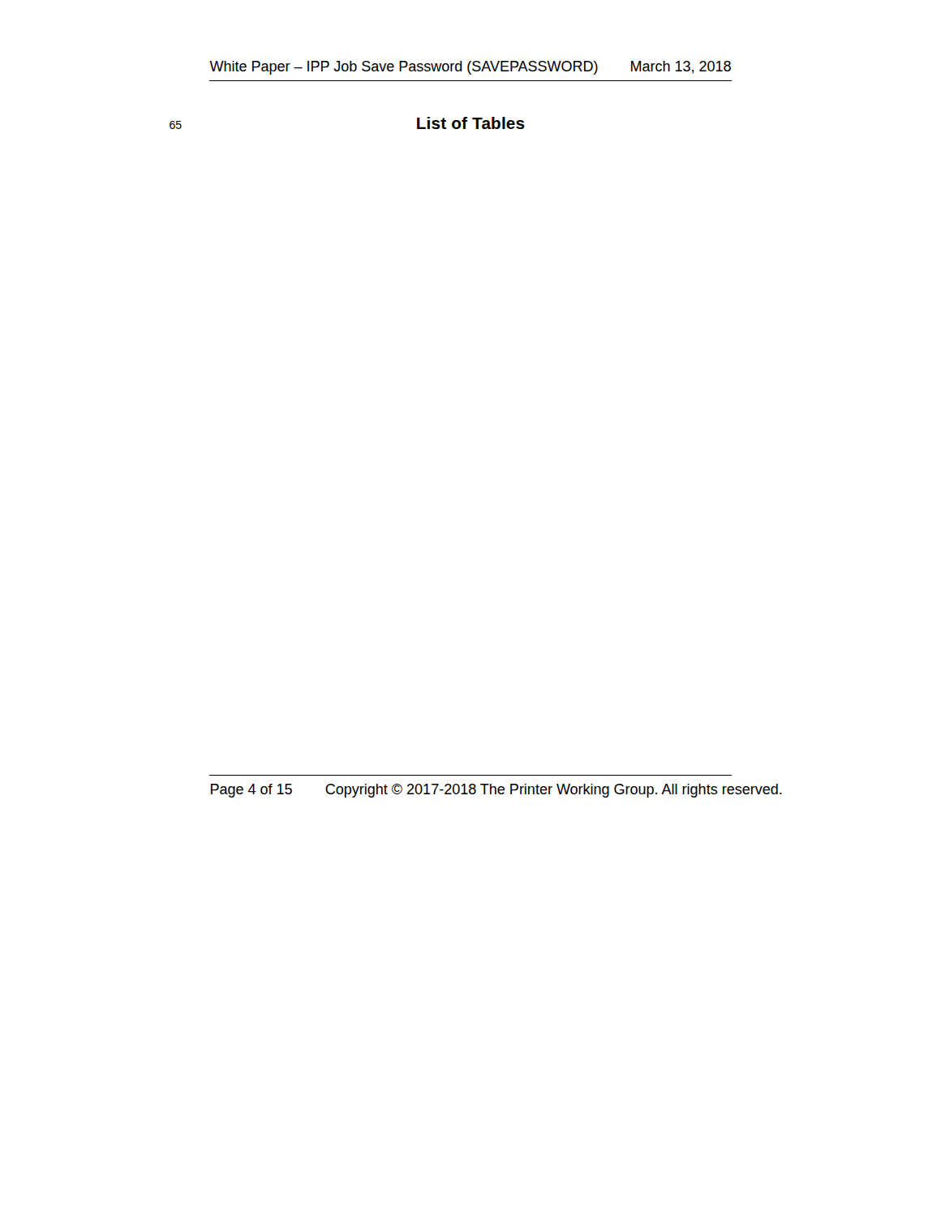White Paper – IPP Job Save Password (SAVEPASSWORD)
March 13, 2018
65
List of Tables
Page 4 of 15
Copyright © 2017-2018 The Printer Working Group. All rights reserved.